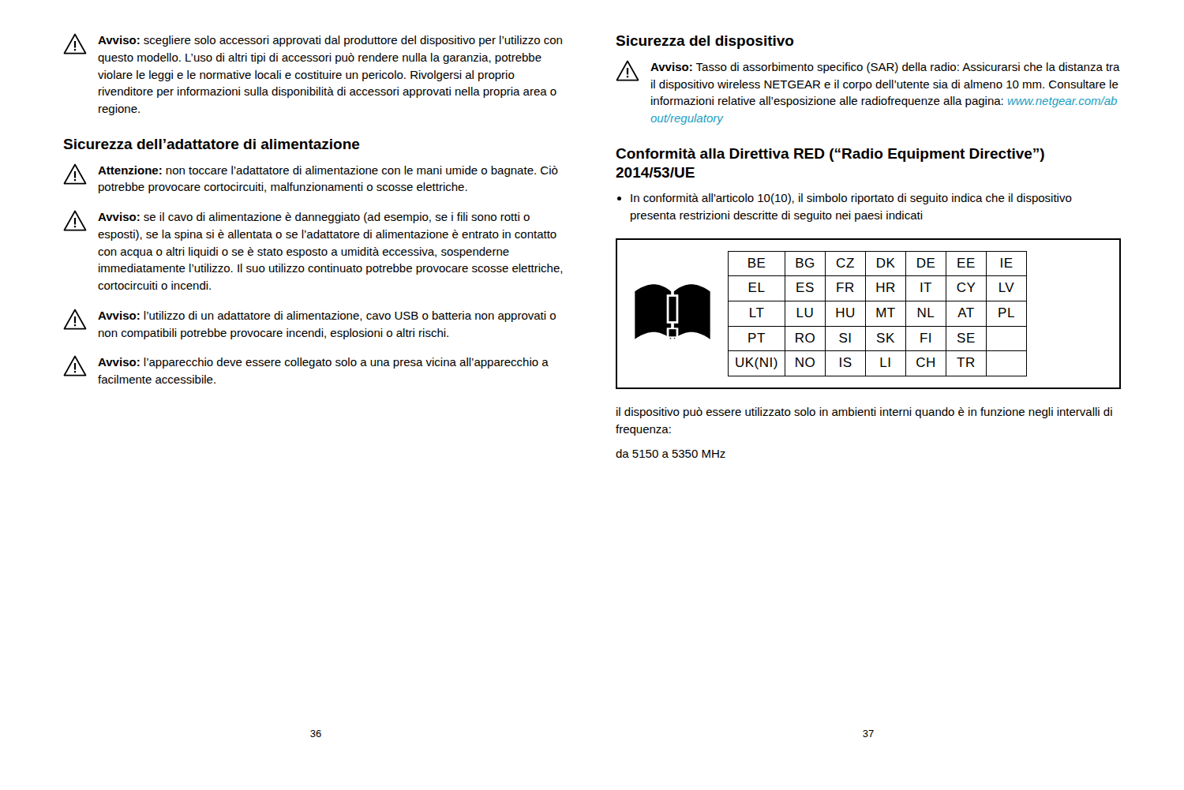Avviso: scegliere solo accessori approvati dal produttore del dispositivo per l’utilizzo con questo modello. L’uso di altri tipi di accessori può rendere nulla la garanzia, potrebbe violare le leggi e le normative locali e costituire un pericolo. Rivolgersi al proprio rivenditore per informazioni sulla disponibilità di accessori approvati nella propria area o regione.
Sicurezza dell’adattatore di alimentazione
Attenzione: non toccare l’adattatore di alimentazione con le mani umide o bagnate. Ciò potrebbe provocare cortocircuiti, malfunzionamenti o scosse elettriche.
Avviso: se il cavo di alimentazione è danneggiato (ad esempio, se i fili sono rotti o esposti), se la spina si è allentata o se l’adattatore di alimentazione è entrato in contatto con acqua o altri liquidi o se è stato esposto a umidità eccessiva, sospenderne immediatamente l’utilizzo. Il suo utilizzo continuato potrebbe provocare scosse elettriche, cortocircuiti o incendi.
Avviso: l’utilizzo di un adattatore di alimentazione, cavo USB o batteria non approvati o non compatibili potrebbe provocare incendi, esplosioni o altri rischi.
Avviso: l’apparecchio deve essere collegato solo a una presa vicina all’apparecchio a facilmente accessibile.
36
Sicurezza del dispositivo
Avviso: Tasso di assorbimento specifico (SAR) della radio: Assicurarsi che la distanza tra il dispositivo wireless NETGEAR e il corpo dell’utente sia di almeno 10 mm. Consultare le informazioni relative all’esposizione alle radiofrequenze alla pagina: www.netgear.com/about/regulatory
Conformità alla Direttiva RED (“Radio Equipment Directive”) 2014/53/UE
In conformità all'articolo 10(10), il simbolo riportato di seguito indica che il dispositivo presenta restrizioni descritte di seguito nei paesi indicati
| BE | BG | CZ | DK | DE | EE | IE |
| EL | ES | FR | HR | IT | CY | LV |
| LT | LU | HU | MT | NL | AT | PL |
| PT | RO | SI | SK | FI | SE | |
| UK(NI) | NO | IS | LI | CH | TR | |
il dispositivo può essere utilizzato solo in ambienti interni quando è in funzione negli intervalli di frequenza:
da 5150 a 5350 MHz
37